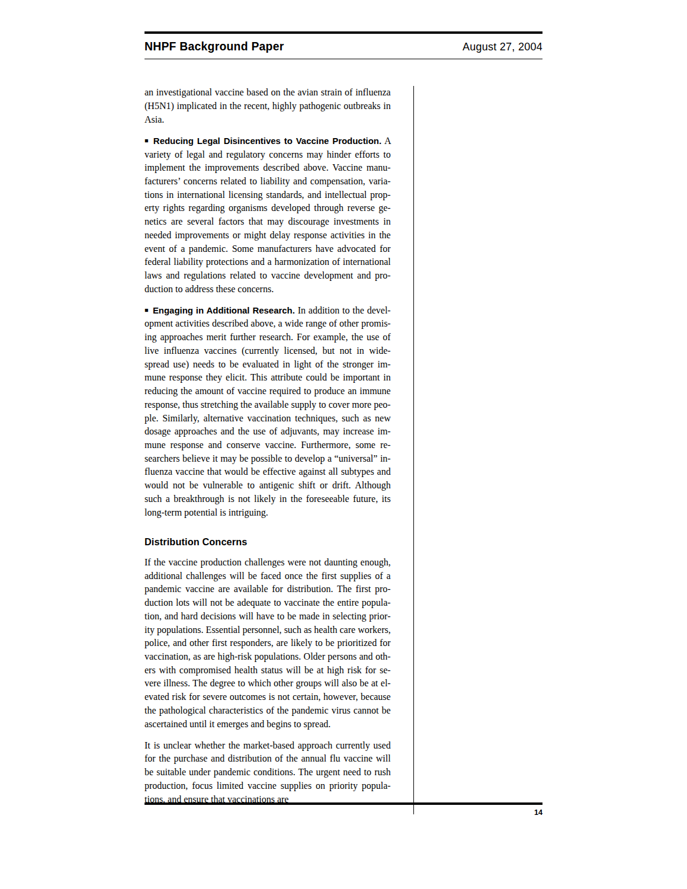NHPF Background Paper
August 27, 2004
an investigational vaccine based on the avian strain of influenza (H5N1) implicated in the recent, highly pathogenic outbreaks in Asia.
■Reducing Legal Disincentives to Vaccine Production. A variety of legal and regulatory concerns may hinder efforts to implement the improvements described above. Vaccine manufacturers’ concerns related to liability and compensation, variations in international licensing standards, and intellectual property rights regarding organisms developed through reverse genetics are several factors that may discourage investments in needed improvements or might delay response activities in the event of a pandemic. Some manufacturers have advocated for federal liability protections and a harmonization of international laws and regulations related to vaccine development and production to address these concerns.
■Engaging in Additional Research. In addition to the development activities described above, a wide range of other promising approaches merit further research. For example, the use of live influenza vaccines (currently licensed, but not in widespread use) needs to be evaluated in light of the stronger immune response they elicit. This attribute could be important in reducing the amount of vaccine required to produce an immune response, thus stretching the available supply to cover more people. Similarly, alternative vaccination techniques, such as new dosage approaches and the use of adjuvants, may increase immune response and conserve vaccine. Furthermore, some researchers believe it may be possible to develop a “universal” influenza vaccine that would be effective against all subtypes and would not be vulnerable to antigenic shift or drift. Although such a breakthrough is not likely in the foreseeable future, its long-term potential is intriguing.
Distribution Concerns
If the vaccine production challenges were not daunting enough, additional challenges will be faced once the first supplies of a pandemic vaccine are available for distribution. The first production lots will not be adequate to vaccinate the entire population, and hard decisions will have to be made in selecting priority populations. Essential personnel, such as health care workers, police, and other first responders, are likely to be prioritized for vaccination, as are high-risk populations. Older persons and others with compromised health status will be at high risk for severe illness. The degree to which other groups will also be at elevated risk for severe outcomes is not certain, however, because the pathological characteristics of the pandemic virus cannot be ascertained until it emerges and begins to spread.
It is unclear whether the market-based approach currently used for the purchase and distribution of the annual flu vaccine will be suitable under pandemic conditions. The urgent need to rush production, focus limited vaccine supplies on priority populations, and ensure that vaccinations are
14